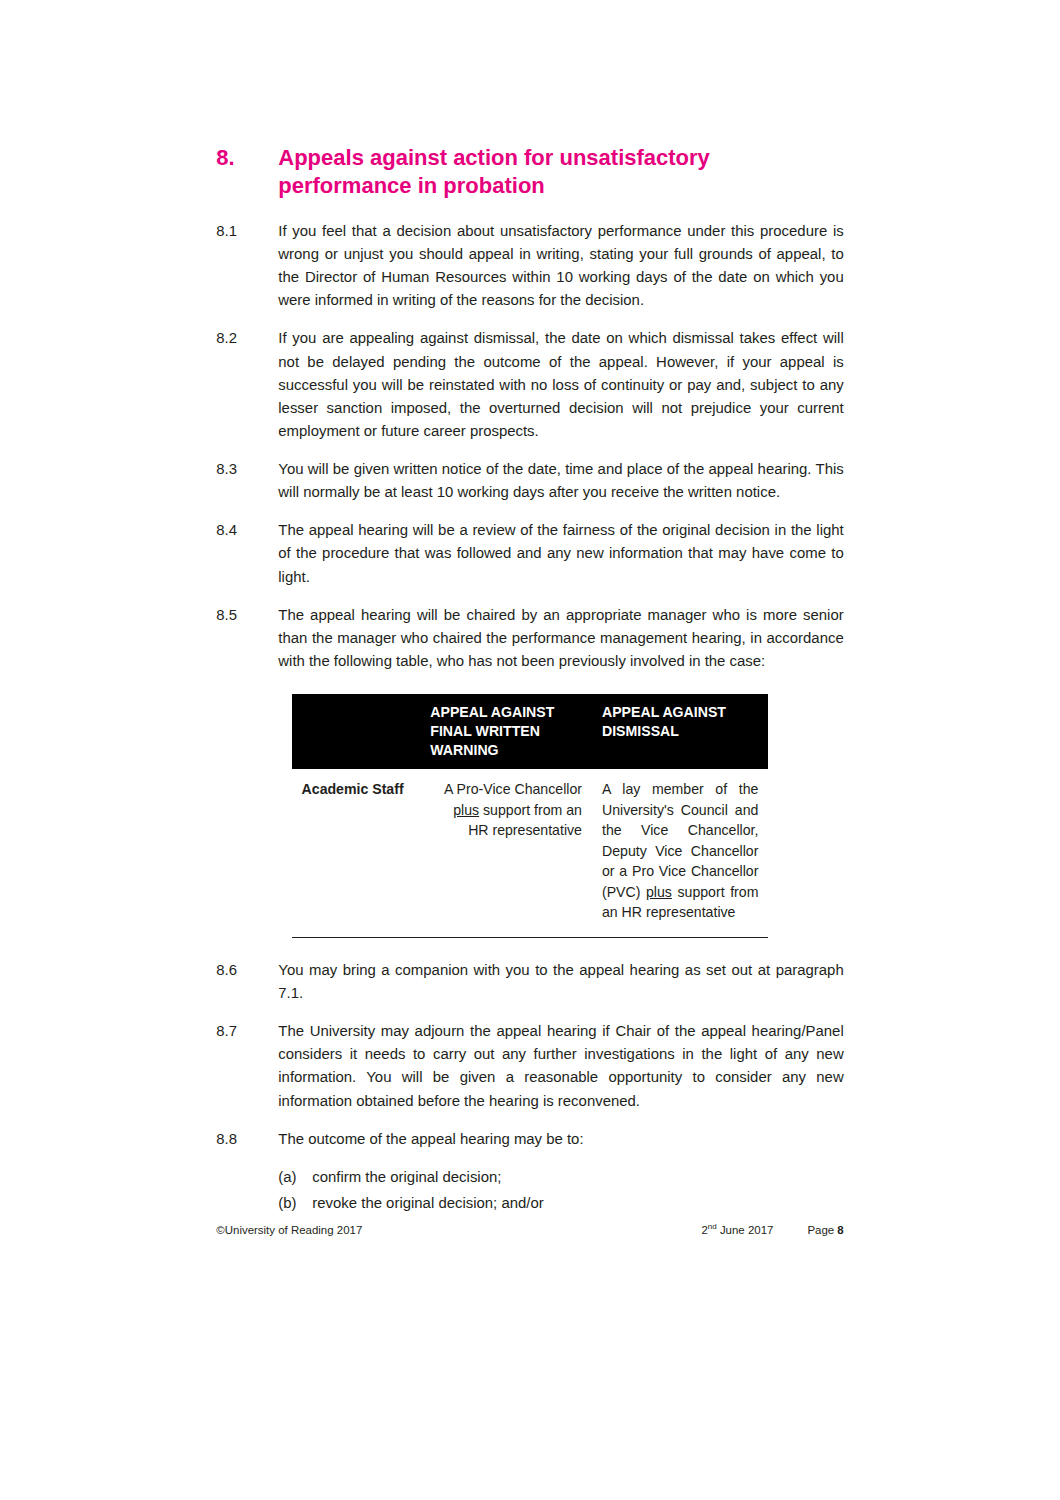8. Appeals against action for unsatisfactory performance in probation
8.1
If you feel that a decision about unsatisfactory performance under this procedure is wrong or unjust you should appeal in writing, stating your full grounds of appeal, to the Director of Human Resources within 10 working days of the date on which you were informed in writing of the reasons for the decision.
8.2
If you are appealing against dismissal, the date on which dismissal takes effect will not be delayed pending the outcome of the appeal. However, if your appeal is successful you will be reinstated with no loss of continuity or pay and, subject to any lesser sanction imposed, the overturned decision will not prejudice your current employment or future career prospects.
8.3
You will be given written notice of the date, time and place of the appeal hearing. This will normally be at least 10 working days after you receive the written notice.
8.4
The appeal hearing will be a review of the fairness of the original decision in the light of the procedure that was followed and any new information that may have come to light.
8.5
The appeal hearing will be chaired by an appropriate manager who is more senior than the manager who chaired the performance management hearing, in accordance with the following table, who has not been previously involved in the case:
| | APPEAL AGAINST FINAL WRITTEN WARNING | APPEAL AGAINST DISMISSAL |
| --- | --- | --- |
| Academic Staff | A Pro-Vice Chancellor plus support from an HR representative | A lay member of the University's Council and the Vice Chancellor, Deputy Vice Chancellor or a Pro Vice Chancellor (PVC) plus support from an HR representative |
8.6
You may bring a companion with you to the appeal hearing as set out at paragraph 7.1.
8.7
The University may adjourn the appeal hearing if Chair of the appeal hearing/Panel considers it needs to carry out any further investigations in the light of any new information. You will be given a reasonable opportunity to consider any new information obtained before the hearing is reconvened.
8.8
The outcome of the appeal hearing may be to:
(a) confirm the original decision;
(b) revoke the original decision; and/or
©University of Reading 2017
2nd June 2017 Page 8